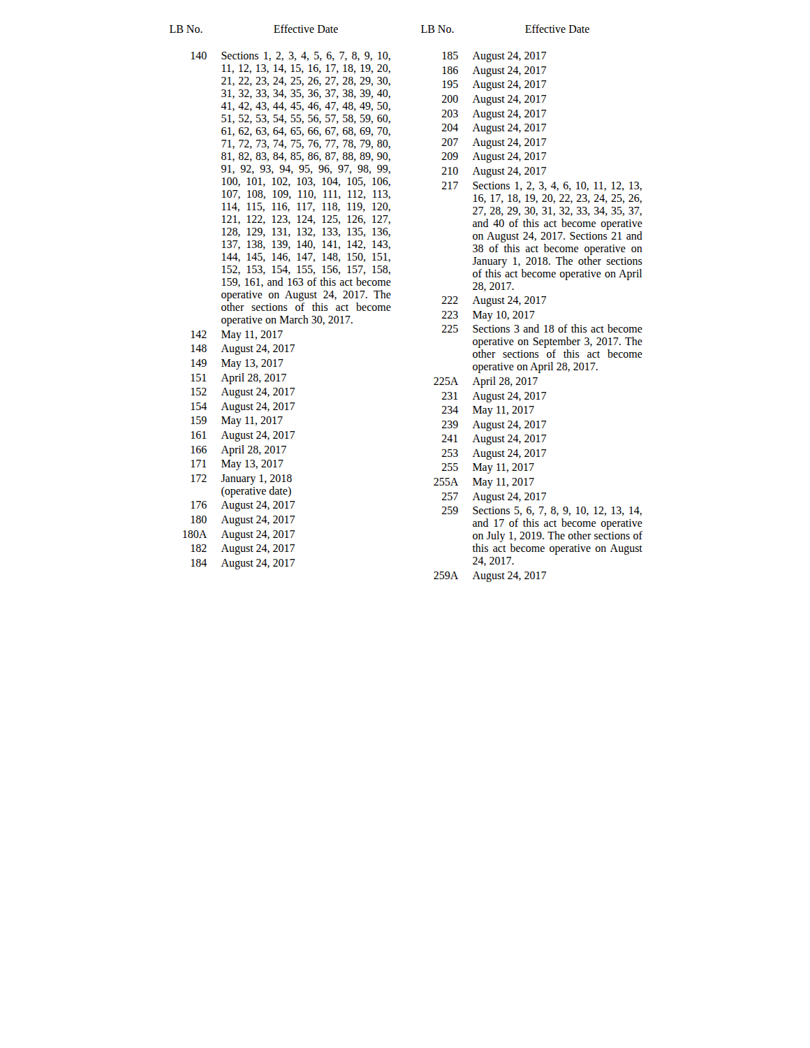| / LB No. / Effective Date / / --- / --- / / 140 / Sections 1, 2, 3, 4, 5, 6, 7, 8, 9, 10, 11, 12, 13, 14, 15, 16, 17, 18, 19, 20, 21, 22, 23, 24, 25, 26, 27, 28, 29, 30, 31, 32, 33, 34, 35, 36, 37, 38, 39, 40, 41, 42, 43, 44, 45, 46, 47, 48, 49, 50, 51, 52, 53, 54, 55, 56, 57, 58, 59, 60, 61, 62, 63, 64, 65, 66, 67, 68, 69, 70, 71, 72, 73, 74, 75, 76, 77, 78, 79, 80, 81, 82, 83, 84, 85, 86, 87, 88, 89, 90, 91, 92, 93, 94, 95, 96, 97, 98, 99, 100, 101, 102, 103, 104, 105, 106, 107, 108, 109, 110, 111, 112, 113, 114, 115, 116, 117, 118, 119, 120, 121, 122, 123, 124, 125, 126, 127, 128, 129, 131, 132, 133, 135, 136, 137, 138, 139, 140, 141, 142, 143, 144, 145, 146, 147, 148, 150, 151, 152, 153, 154, 155, 156, 157, 158, 159, 161, and 163 of this act become operative on August 24, 2017. The other sections of this act become operative on March 30, 2017. / / 142 / May 11, 2017 / / 148 / August 24, 2017 / / 149 / May 13, 2017 / / 151 / April 28, 2017 / / 152 / August 24, 2017 / / 154 / August 24, 2017 / / 159 / May 11, 2017 / / 161 / August 24, 2017 / / 166 / April 28, 2017 / / 171 / May 13, 2017 / / 172 / January 1, 2018 (operative date) / / 176 / August 24, 2017 / / 180 / August 24, 2017 / / 180A / August 24, 2017 / / 182 / August 24, 2017 / / 184 / August 24, 2017 / | / LB No. / Effective Date / / --- / --- / / 185 / August 24, 2017 / / 186 / August 24, 2017 / / 195 / August 24, 2017 / / 200 / August 24, 2017 / / 203 / August 24, 2017 / / 204 / August 24, 2017 / / 207 / August 24, 2017 / / 209 / August 24, 2017 / / 210 / August 24, 2017 / / 217 / Sections 1, 2, 3, 4, 6, 10, 11, 12, 13, 16, 17, 18, 19, 20, 22, 23, 24, 25, 26, 27, 28, 29, 30, 31, 32, 33, 34, 35, 37, and 40 of this act become operative on August 24, 2017. Sections 21 and 38 of this act become operative on January 1, 2018. The other sections of this act become operative on April 28, 2017. / / 222 / August 24, 2017 / / 223 / May 10, 2017 / / 225 / Sections 3 and 18 of this act become operative on September 3, 2017. The other sections of this act become operative on April 28, 2017. / / 225A / April 28, 2017 / / 231 / August 24, 2017 / / 234 / May 11, 2017 / / 239 / August 24, 2017 / / 241 / August 24, 2017 / / 253 / August 24, 2017 / / 255 / May 11, 2017 / / 255A / May 11, 2017 / / 257 / August 24, 2017 / / 259 / Sections 5, 6, 7, 8, 9, 10, 12, 13, 14, and 17 of this act become operative on July 1, 2019. The other sections of this act become operative on August 24, 2017. / / 259A / August 24, 2017 / |